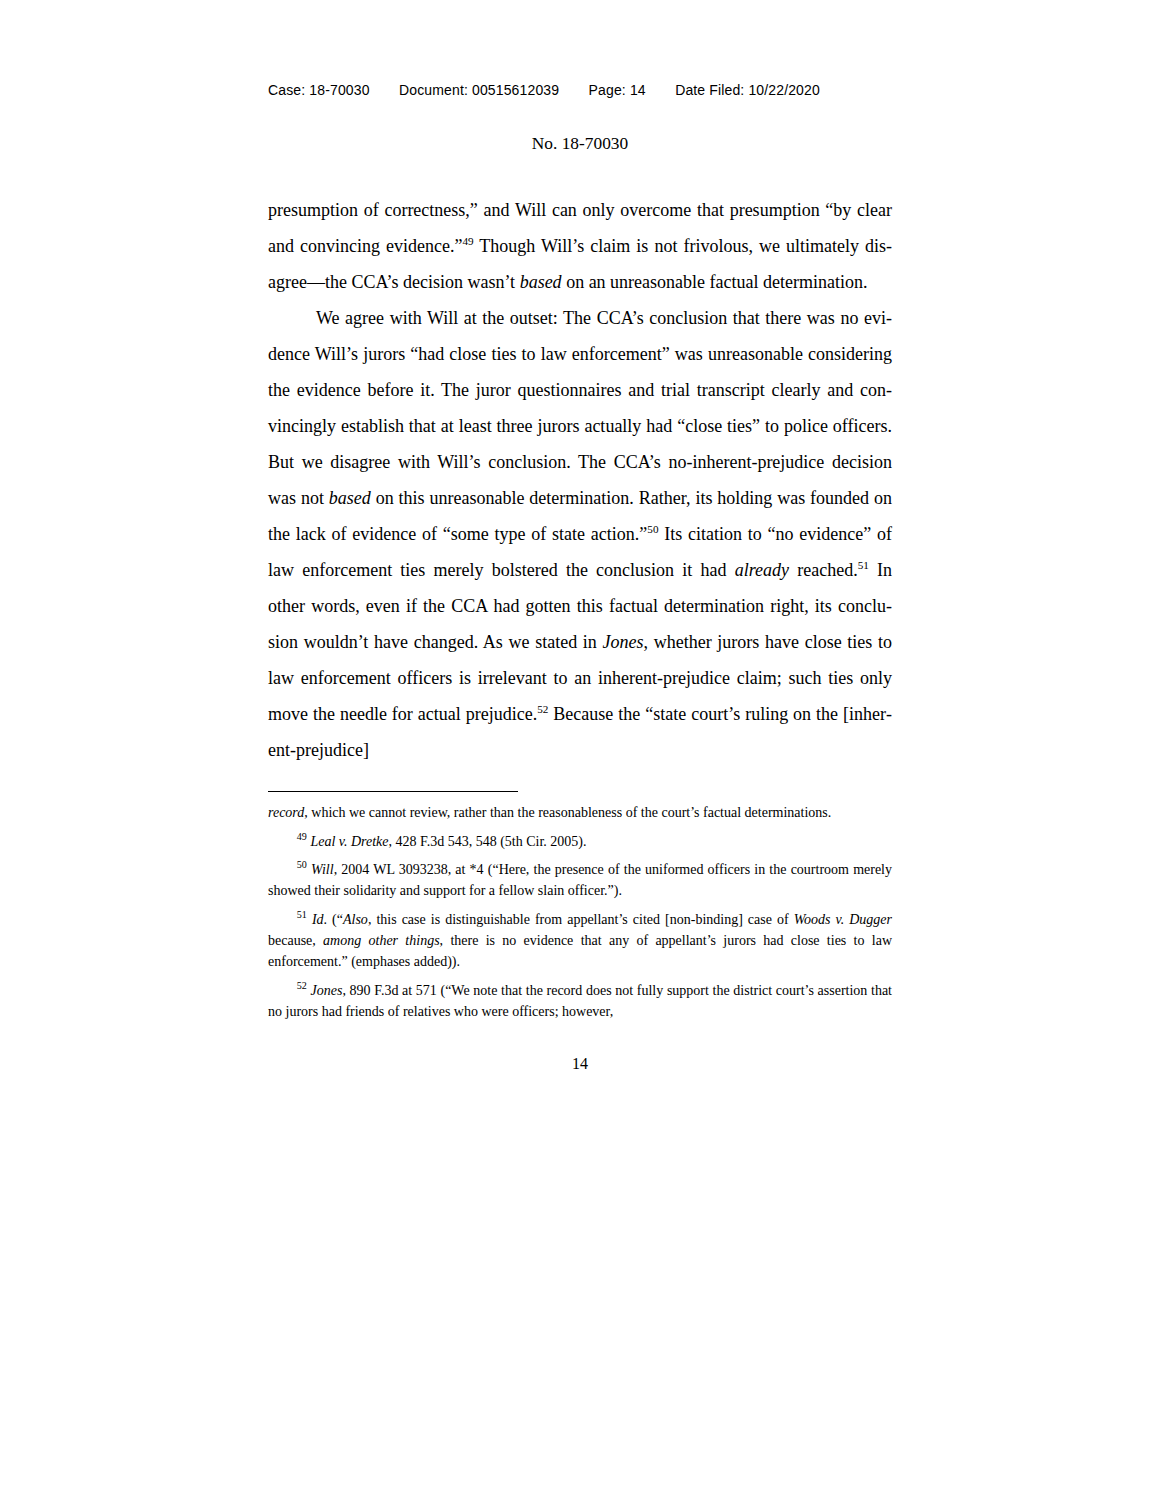Case: 18-70030 Document: 00515612039 Page: 14 Date Filed: 10/22/2020
No. 18-70030
presumption of correctness,” and Will can only overcome that presumption “by clear and convincing evidence.”49 Though Will’s claim is not frivolous, we ultimately disagree—the CCA’s decision wasn’t based on an unreasonable factual determination.
We agree with Will at the outset: The CCA’s conclusion that there was no evidence Will’s jurors “had close ties to law enforcement” was unreasonable considering the evidence before it. The juror questionnaires and trial transcript clearly and convincingly establish that at least three jurors actually had “close ties” to police officers. But we disagree with Will’s conclusion. The CCA’s no-inherent-prejudice decision was not based on this unreasonable determination. Rather, its holding was founded on the lack of evidence of “some type of state action.”50 Its citation to “no evidence” of law enforcement ties merely bolstered the conclusion it had already reached.51 In other words, even if the CCA had gotten this factual determination right, its conclusion wouldn’t have changed. As we stated in Jones, whether jurors have close ties to law enforcement officers is irrelevant to an inherent-prejudice claim; such ties only move the needle for actual prejudice.52 Because the “state court’s ruling on the [inherent-prejudice]
record, which we cannot review, rather than the reasonableness of the court’s factual determinations.
49 Leal v. Dretke, 428 F.3d 543, 548 (5th Cir. 2005).
50 Will, 2004 WL 3093238, at *4 (“Here, the presence of the uniformed officers in the courtroom merely showed their solidarity and support for a fellow slain officer.”).
51 Id. (“Also, this case is distinguishable from appellant’s cited [non-binding] case of Woods v. Dugger because, among other things, there is no evidence that any of appellant’s jurors had close ties to law enforcement.” (emphases added)).
52 Jones, 890 F.3d at 571 (“We note that the record does not fully support the district court’s assertion that no jurors had friends of relatives who were officers; however,
14